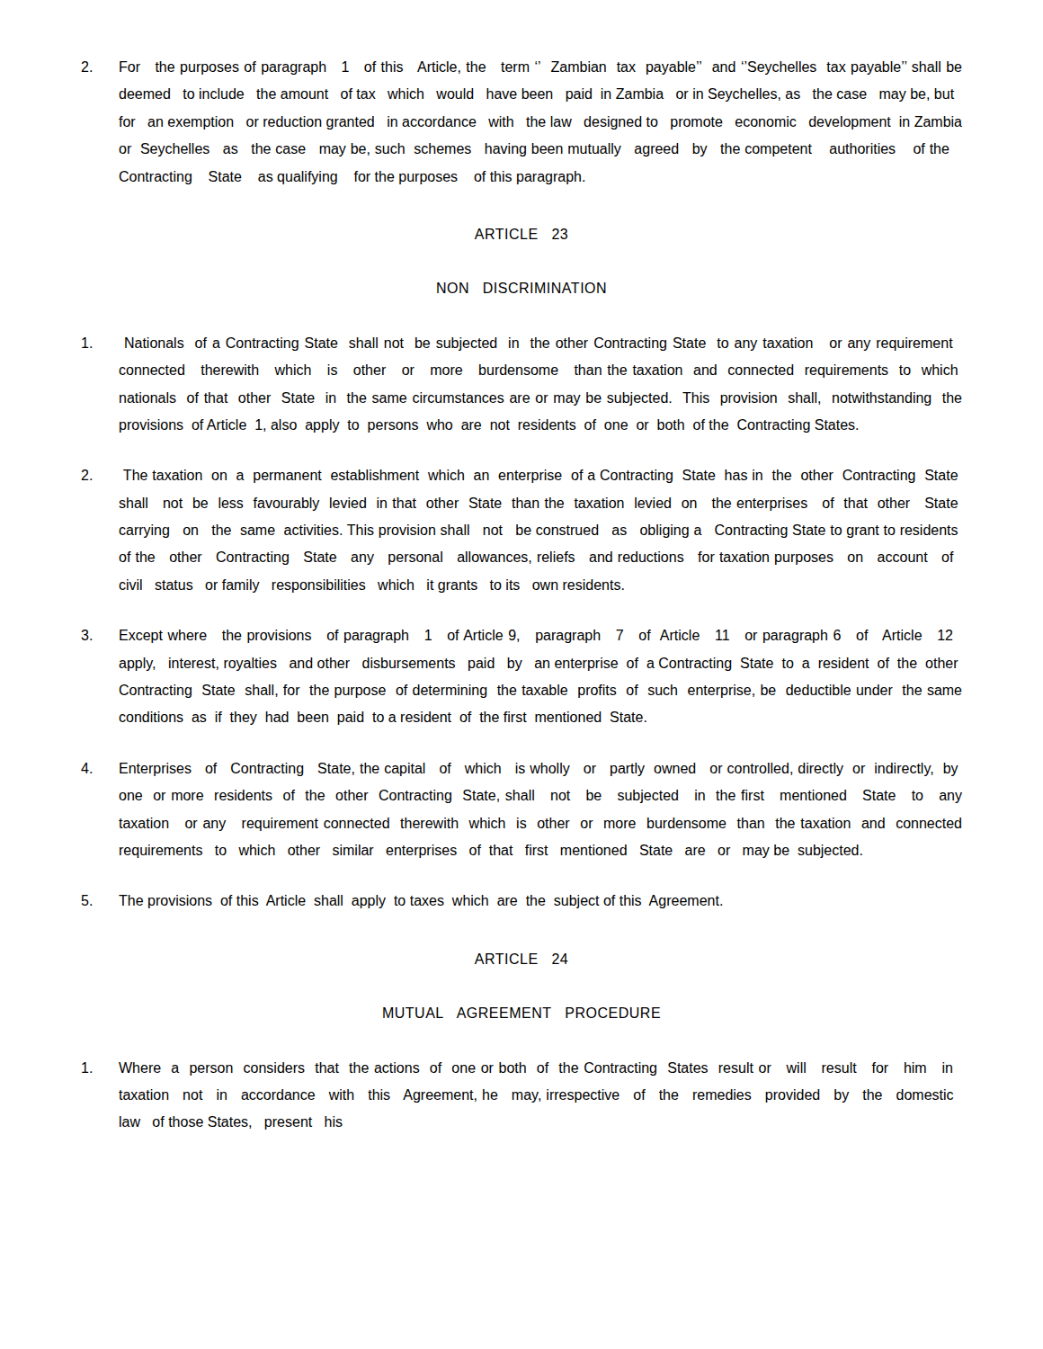2.
For the purposes of paragraph 1 of this Article, the term ‘’ Zambian tax payable’’ and ‘’Seychelles tax payable’’ shall be deemed to include the amount of tax which would have been paid in Zambia or in Seychelles, as the case may be, but for an exemption or reduction granted in accordance with the law designed to promote economic development in Zambia or Seychelles as the case may be, such schemes having been mutually agreed by the competent authorities of the Contracting State as qualifying for the purposes of this paragraph.
ARTICLE 23
NON DISCRIMINATION
1.
Nationals of a Contracting State shall not be subjected in the other Contracting State to any taxation or any requirement connected therewith which is other or more burdensome than the taxation and connected requirements to which nationals of that other State in the same circumstances are or may be subjected. This provision shall, notwithstanding the provisions of Article 1, also apply to persons who are not residents of one or both of the Contracting States.
2.
The taxation on a permanent establishment which an enterprise of a Contracting State has in the other Contracting State shall not be less favourably levied in that other State than the taxation levied on the enterprises of that other State carrying on the same activities. This provision shall not be construed as obliging a Contracting State to grant to residents of the other Contracting State any personal allowances, reliefs and reductions for taxation purposes on account of civil status or family responsibilities which it grants to its own residents.
3.
Except where the provisions of paragraph 1 of Article 9, paragraph 7 of Article 11 or paragraph 6 of Article 12 apply, interest, royalties and other disbursements paid by an enterprise of a Contracting State to a resident of the other Contracting State shall, for the purpose of determining the taxable profits of such enterprise, be deductible under the same conditions as if they had been paid to a resident of the first mentioned State.
4.
Enterprises of Contracting State, the capital of which is wholly or partly owned or controlled, directly or indirectly, by one or more residents of the other Contracting State, shall not be subjected in the first mentioned State to any taxation or any requirement connected therewith which is other or more burdensome than the taxation and connected requirements to which other similar enterprises of that first mentioned State are or may be subjected.
5.
The provisions of this Article shall apply to taxes which are the subject of this Agreement.
ARTICLE 24
MUTUAL AGREEMENT PROCEDURE
1.
Where a person considers that the actions of one or both of the Contracting States result or will result for him in taxation not in accordance with this Agreement, he may, irrespective of the remedies provided by the domestic law of those States, present his